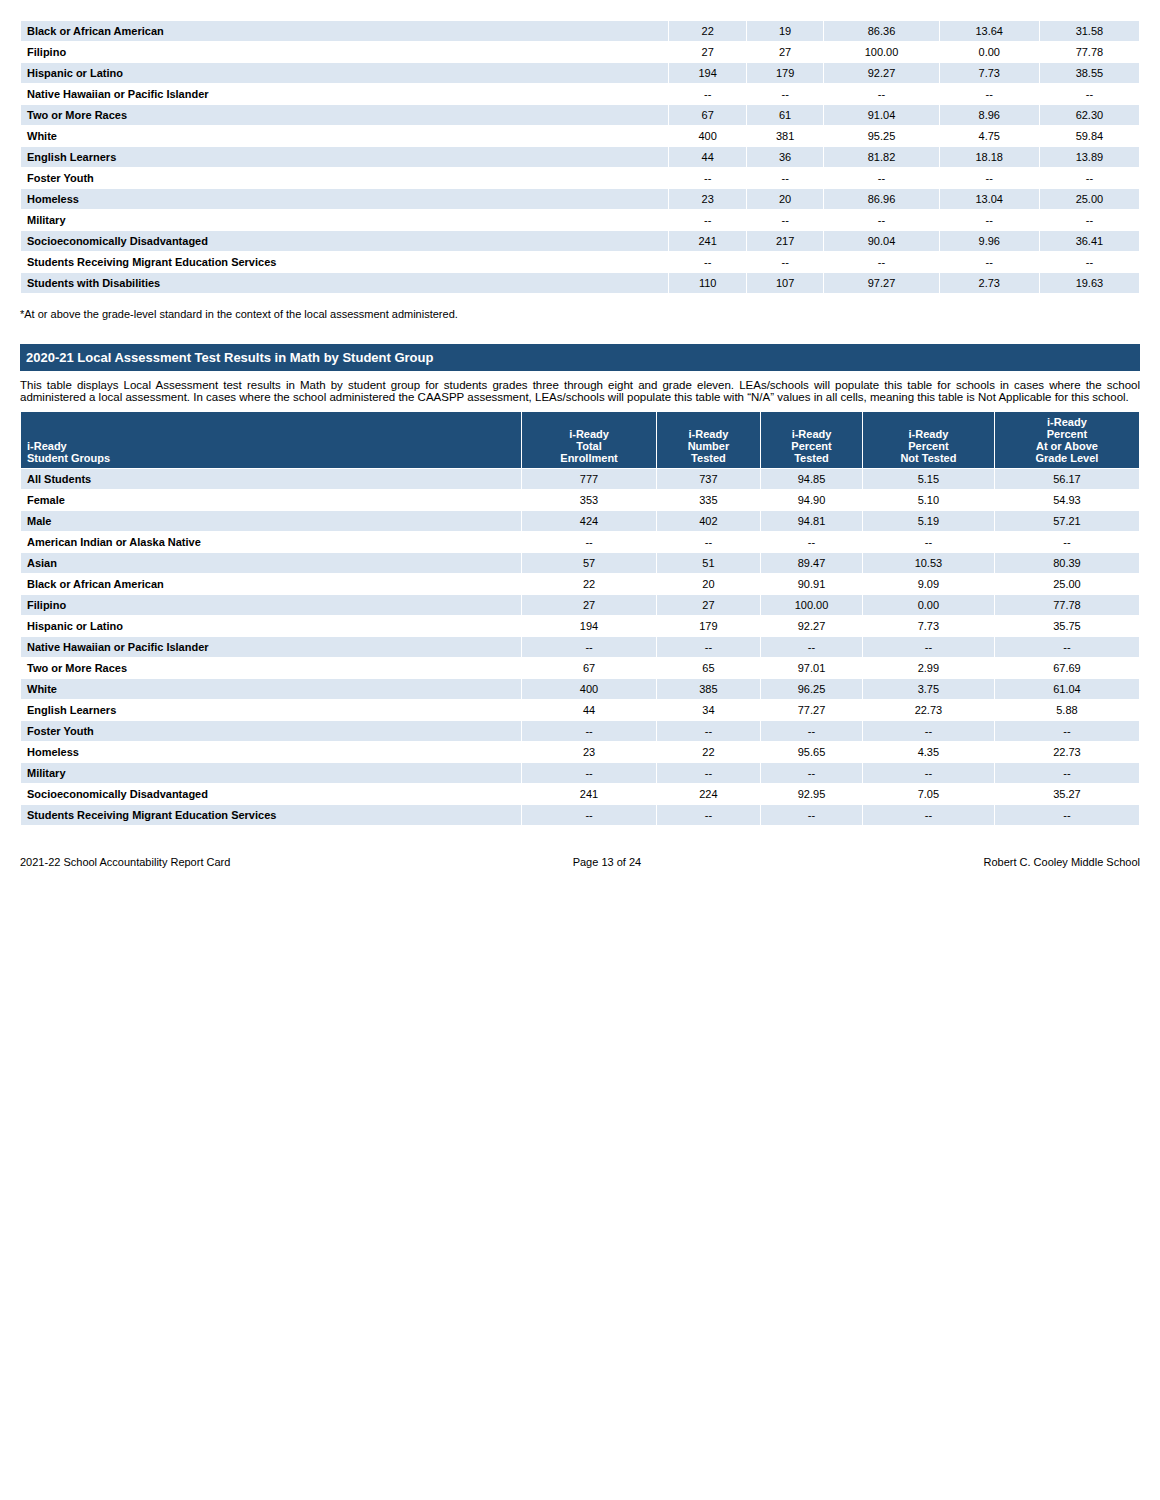| Black or African American | 22 | 19 | 86.36 | 13.64 | 31.58 |
| Filipino | 27 | 27 | 100.00 | 0.00 | 77.78 |
| Hispanic or Latino | 194 | 179 | 92.27 | 7.73 | 38.55 |
| Native Hawaiian or Pacific Islander | -- | -- | -- | -- | -- |
| Two or More Races | 67 | 61 | 91.04 | 8.96 | 62.30 |
| White | 400 | 381 | 95.25 | 4.75 | 59.84 |
| English Learners | 44 | 36 | 81.82 | 18.18 | 13.89 |
| Foster Youth | -- | -- | -- | -- | -- |
| Homeless | 23 | 20 | 86.96 | 13.04 | 25.00 |
| Military | -- | -- | -- | -- | -- |
| Socioeconomically Disadvantaged | 241 | 217 | 90.04 | 9.96 | 36.41 |
| Students Receiving Migrant Education Services | -- | -- | -- | -- | -- |
| Students with Disabilities | 110 | 107 | 97.27 | 2.73 | 19.63 |
*At or above the grade-level standard in the context of the local assessment administered.
2020-21 Local Assessment Test Results in Math by Student Group
This table displays Local Assessment test results in Math by student group for students grades three through eight and grade eleven. LEAs/schools will populate this table for schools in cases where the school administered a local assessment. In cases where the school administered the CAASPP assessment, LEAs/schools will populate this table with “N/A” values in all cells, meaning this table is Not Applicable for this school.
| i-Ready Student Groups | i-Ready Total Enrollment | i-Ready Number Tested | i-Ready Percent Tested | i-Ready Percent Not Tested | i-Ready Percent At or Above Grade Level |
| --- | --- | --- | --- | --- | --- |
| All Students | 777 | 737 | 94.85 | 5.15 | 56.17 |
| Female | 353 | 335 | 94.90 | 5.10 | 54.93 |
| Male | 424 | 402 | 94.81 | 5.19 | 57.21 |
| American Indian or Alaska Native | -- | -- | -- | -- | -- |
| Asian | 57 | 51 | 89.47 | 10.53 | 80.39 |
| Black or African American | 22 | 20 | 90.91 | 9.09 | 25.00 |
| Filipino | 27 | 27 | 100.00 | 0.00 | 77.78 |
| Hispanic or Latino | 194 | 179 | 92.27 | 7.73 | 35.75 |
| Native Hawaiian or Pacific Islander | -- | -- | -- | -- | -- |
| Two or More Races | 67 | 65 | 97.01 | 2.99 | 67.69 |
| White | 400 | 385 | 96.25 | 3.75 | 61.04 |
| English Learners | 44 | 34 | 77.27 | 22.73 | 5.88 |
| Foster Youth | -- | -- | -- | -- | -- |
| Homeless | 23 | 22 | 95.65 | 4.35 | 22.73 |
| Military | -- | -- | -- | -- | -- |
| Socioeconomically Disadvantaged | 241 | 224 | 92.95 | 7.05 | 35.27 |
| Students Receiving Migrant Education Services | -- | -- | -- | -- | -- |
2021-22 School Accountability Report Card Page 13 of 24 Robert C. Cooley Middle School